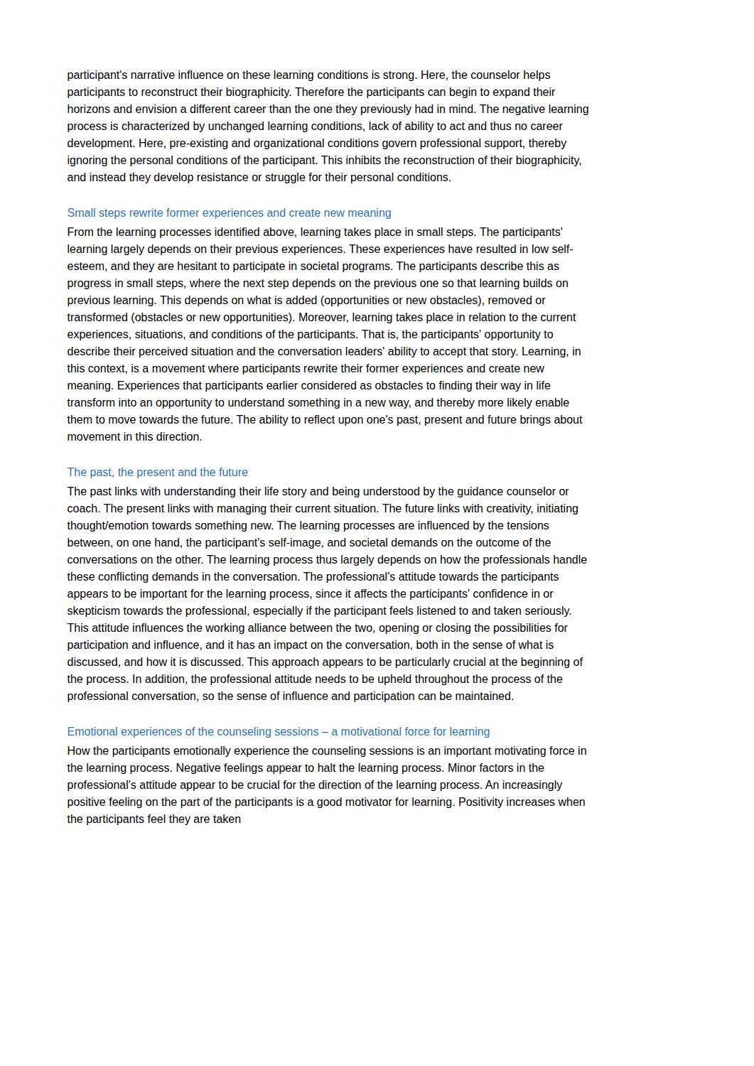participant's narrative influence on these learning conditions is strong. Here, the counselor helps participants to reconstruct their biographicity. Therefore the participants can begin to expand their horizons and envision a different career than the one they previously had in mind. The negative learning process is characterized by unchanged learning conditions, lack of ability to act and thus no career development. Here, pre-existing and organizational conditions govern professional support, thereby ignoring the personal conditions of the participant. This inhibits the reconstruction of their biographicity, and instead they develop resistance or struggle for their personal conditions.
Small steps rewrite former experiences and create new meaning
From the learning processes identified above, learning takes place in small steps. The participants' learning largely depends on their previous experiences. These experiences have resulted in low self-esteem, and they are hesitant to participate in societal programs. The participants describe this as progress in small steps, where the next step depends on the previous one so that learning builds on previous learning. This depends on what is added (opportunities or new obstacles), removed or transformed (obstacles or new opportunities). Moreover, learning takes place in relation to the current experiences, situations, and conditions of the participants. That is, the participants' opportunity to describe their perceived situation and the conversation leaders' ability to accept that story. Learning, in this context, is a movement where participants rewrite their former experiences and create new meaning. Experiences that participants earlier considered as obstacles to finding their way in life transform into an opportunity to understand something in a new way, and thereby more likely enable them to move towards the future. The ability to reflect upon one's past, present and future brings about movement in this direction.
The past, the present and the future
The past links with understanding their life story and being understood by the guidance counselor or coach. The present links with managing their current situation. The future links with creativity, initiating thought/emotion towards something new. The learning processes are influenced by the tensions between, on one hand, the participant's self-image, and societal demands on the outcome of the conversations on the other. The learning process thus largely depends on how the professionals handle these conflicting demands in the conversation. The professional's attitude towards the participants appears to be important for the learning process, since it affects the participants' confidence in or skepticism towards the professional, especially if the participant feels listened to and taken seriously. This attitude influences the working alliance between the two, opening or closing the possibilities for participation and influence, and it has an impact on the conversation, both in the sense of what is discussed, and how it is discussed. This approach appears to be particularly crucial at the beginning of the process. In addition, the professional attitude needs to be upheld throughout the process of the professional conversation, so the sense of influence and participation can be maintained.
Emotional experiences of the counseling sessions – a motivational force for learning
How the participants emotionally experience the counseling sessions is an important motivating force in the learning process. Negative feelings appear to halt the learning process. Minor factors in the professional's attitude appear to be crucial for the direction of the learning process. An increasingly positive feeling on the part of the participants is a good motivator for learning. Positivity increases when the participants feel they are taken